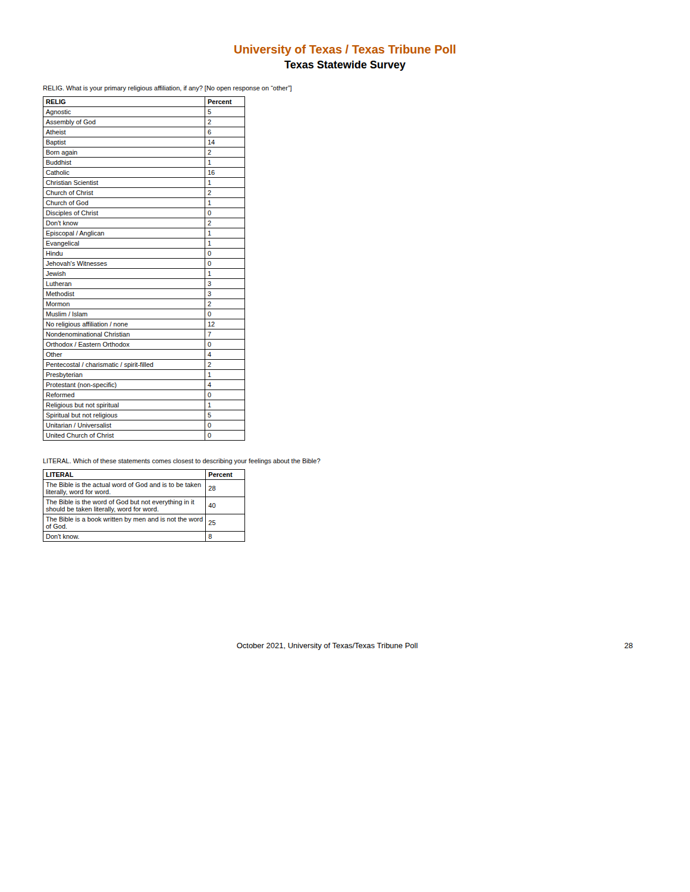University of Texas / Texas Tribune Poll
Texas Statewide Survey
RELIG. What is your primary religious affiliation, if any? [No open response on “other”]
| RELIG | Percent |
| --- | --- |
| Agnostic | 5 |
| Assembly of God | 2 |
| Atheist | 6 |
| Baptist | 14 |
| Born again | 2 |
| Buddhist | 1 |
| Catholic | 16 |
| Christian Scientist | 1 |
| Church of Christ | 2 |
| Church of God | 1 |
| Disciples of Christ | 0 |
| Don't know | 2 |
| Episcopal / Anglican | 1 |
| Evangelical | 1 |
| Hindu | 0 |
| Jehovah's Witnesses | 0 |
| Jewish | 1 |
| Lutheran | 3 |
| Methodist | 3 |
| Mormon | 2 |
| Muslim / Islam | 0 |
| No religious affiliation / none | 12 |
| Nondenominational Christian | 7 |
| Orthodox / Eastern Orthodox | 0 |
| Other | 4 |
| Pentecostal / charismatic / spirit-filled | 2 |
| Presbyterian | 1 |
| Protestant (non-specific) | 4 |
| Reformed | 0 |
| Religious but not spiritual | 1 |
| Spiritual but not religious | 5 |
| Unitarian / Universalist | 0 |
| United Church of Christ | 0 |
LITERAL. Which of these statements comes closest to describing your feelings about the Bible?
| LITERAL | Percent |
| --- | --- |
| The Bible is the actual word of God and is to be taken literally, word for word. | 28 |
| The Bible is the word of God but not everything in it should be taken literally, word for word. | 40 |
| The Bible is a book written by men and is not the word of God. | 25 |
| Don't know. | 8 |
October 2021, University of Texas/Texas Tribune Poll
28